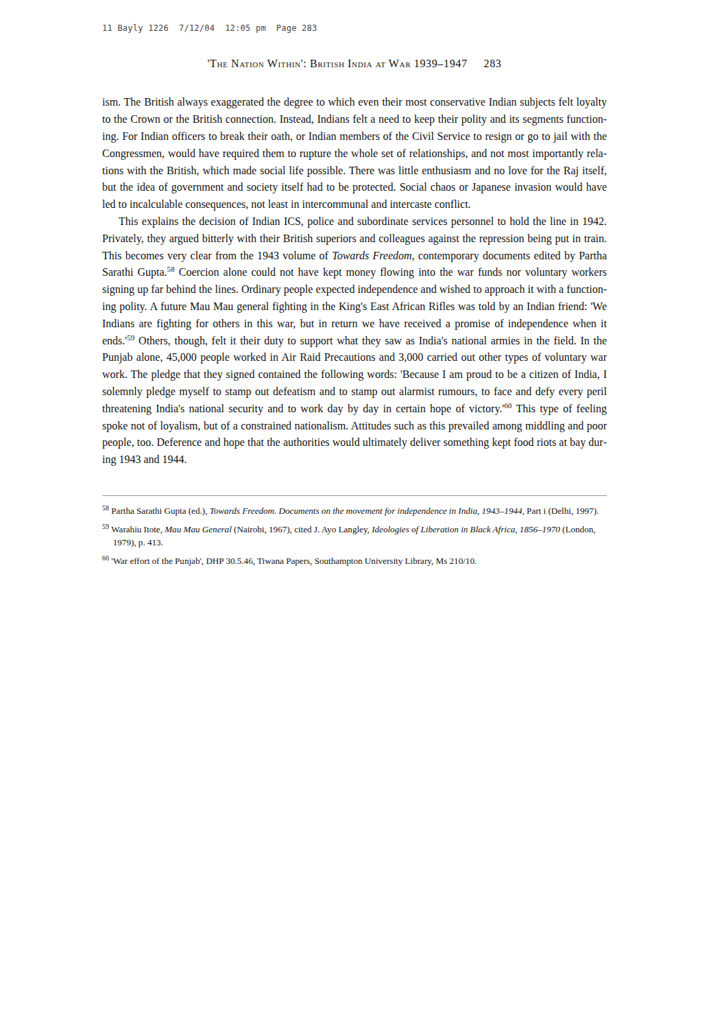11 Bayly 1226 7/12/04 12:05 pm Page 283
'The Nation Within': British India at War 1939–1947283
ism. The British always exaggerated the degree to which even their most conservative Indian subjects felt loyalty to the Crown or the British connection. Instead, Indians felt a need to keep their polity and its segments functioning. For Indian officers to break their oath, or Indian members of the Civil Service to resign or go to jail with the Congressmen, would have required them to rupture the whole set of relationships, and not most importantly relations with the British, which made social life possible. There was little enthusiasm and no love for the Raj itself, but the idea of government and society itself had to be protected. Social chaos or Japanese invasion would have led to incalculable consequences, not least in intercommunal and intercaste conflict.
This explains the decision of Indian ICS, police and subordinate services personnel to hold the line in 1942. Privately, they argued bitterly with their British superiors and colleagues against the repression being put in train. This becomes very clear from the 1943 volume of Towards Freedom, contemporary documents edited by Partha Sarathi Gupta.58 Coercion alone could not have kept money flowing into the war funds nor voluntary workers signing up far behind the lines. Ordinary people expected independence and wished to approach it with a functioning polity. A future Mau Mau general fighting in the King's East African Rifles was told by an Indian friend: 'We Indians are fighting for others in this war, but in return we have received a promise of independence when it ends.'59 Others, though, felt it their duty to support what they saw as India's national armies in the field. In the Punjab alone, 45,000 people worked in Air Raid Precautions and 3,000 carried out other types of voluntary war work. The pledge that they signed contained the following words: 'Because I am proud to be a citizen of India, I solemnly pledge myself to stamp out defeatism and to stamp out alarmist rumours, to face and defy every peril threatening India's national security and to work day by day in certain hope of victory.'60 This type of feeling spoke not of loyalism, but of a constrained nationalism. Attitudes such as this prevailed among middling and poor people, too. Deference and hope that the authorities would ultimately deliver something kept food riots at bay during 1943 and 1944.
58 Partha Sarathi Gupta (ed.), Towards Freedom. Documents on the movement for independence in India, 1943–1944, Part i (Delhi, 1997).
59 Warahiu Itote, Mau Mau General (Nairobi, 1967), cited J. Ayo Langley, Ideologies of Liberation in Black Africa, 1856–1970 (London, 1979), p. 413.
60'War effort of the Punjab', DHP 30.5.46, Tiwana Papers, Southampton University Library, Ms 210/10.